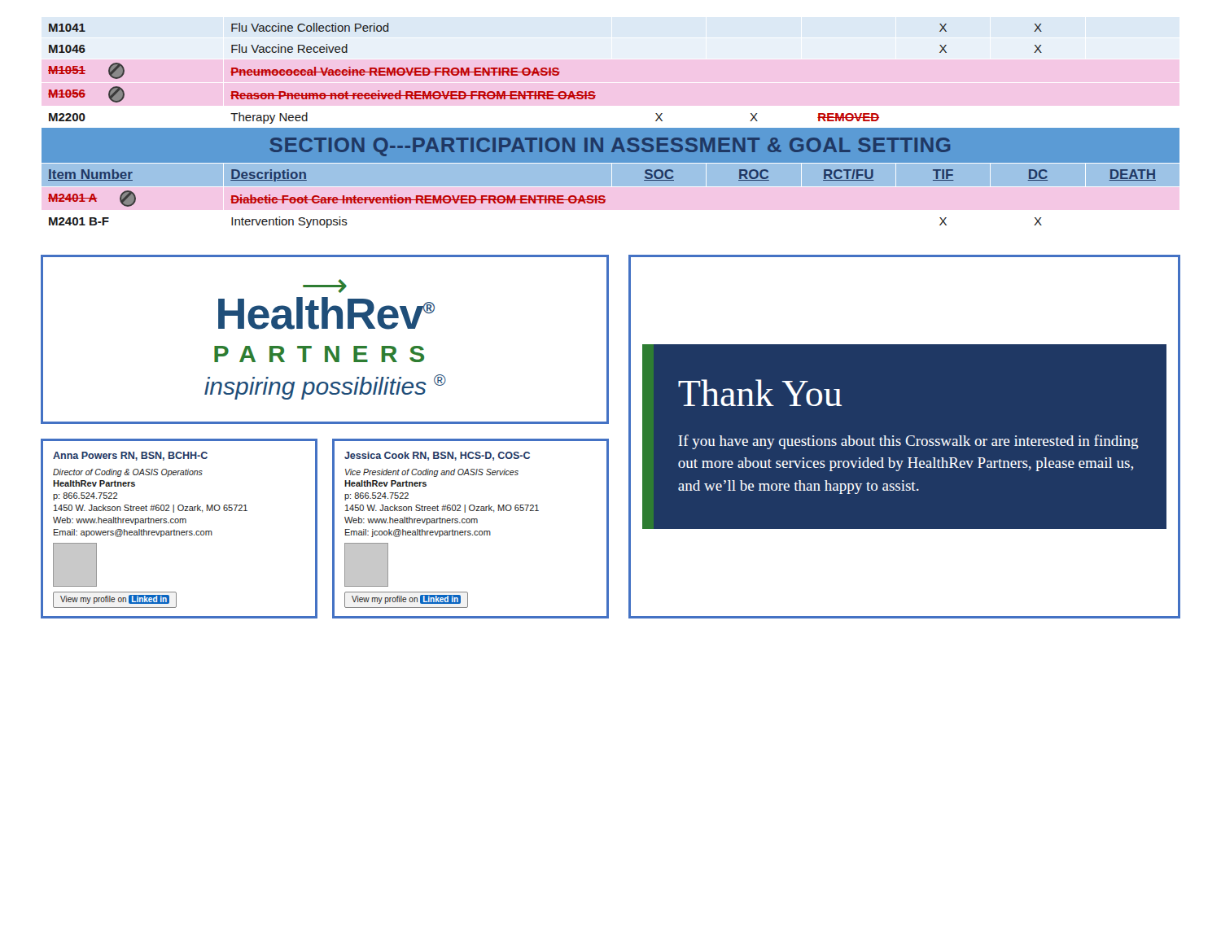| M1041 | Flu Vaccine Collection Period | | | | X | X | |
| M1046 | Flu Vaccine Received | | | | X | X | |
| M1051 | Pneumococcal Vaccine REMOVED FROM ENTIRE OASIS |
| M1056 | Reason Pneumo not received REMOVED FROM ENTIRE OASIS |
| M2200 | Therapy Need | X | X | REMOVED | | | |
| SECTION Q---PARTICIPATION IN ASSESSMENT & GOAL SETTING |
| Item Number | Description | SOC | ROC | RCT/FU | TIF | DC | DEATH |
| M2401 A | Diabetic Foot Care Intervention REMOVED FROM ENTIRE OASIS |
| M2401 B-F | Intervention Synopsis | | | | X | X | |
⟶
HealthRev®
PARTNERS
inspiring possibilities ®
Anna Powers RN, BSN, BCHH-C
Director of Coding & OASIS Operations
HealthRev Partners
p: 866.524.7522
1450 W. Jackson Street #602 | Ozark, MO 65721
Web: www.healthrevpartners.com
Email: apowers@healthrevpartners.com
View my profile on Linked in
Jessica Cook RN, BSN, HCS-D, COS-C
Vice President of Coding and OASIS Services
HealthRev Partners
p: 866.524.7522
1450 W. Jackson Street #602 | Ozark, MO 65721
Web: www.healthrevpartners.com
Email: jcook@healthrevpartners.com
View my profile on Linked in
Thank You
If you have any questions about this Crosswalk or are interested in finding out more about services provided by HealthRev Partners, please email us, and we’ll be more than happy to assist.